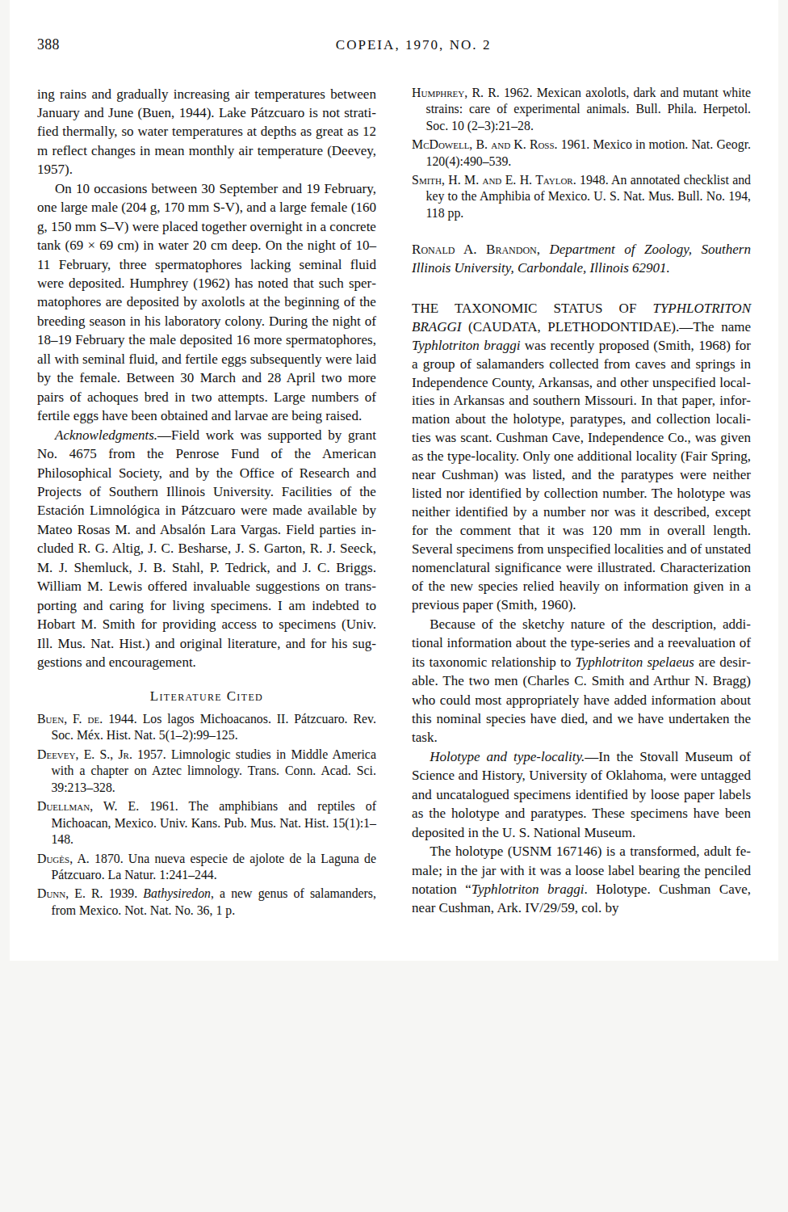388 COPEIA, 1970, NO. 2
ing rains and gradually increasing air temperatures between January and June (Buen, 1944). Lake Pátzcuaro is not stratified thermally, so water temperatures at depths as great as 12 m reflect changes in mean monthly air temperature (Deevey, 1957).
On 10 occasions between 30 September and 19 February, one large male (204 g, 170 mm S-V), and a large female (160 g, 150 mm S–V) were placed together overnight in a concrete tank (69 × 69 cm) in water 20 cm deep. On the night of 10–11 February, three spermatophores lacking seminal fluid were deposited. Humphrey (1962) has noted that such spermatophores are deposited by axolotls at the beginning of the breeding season in his laboratory colony. During the night of 18–19 February the male deposited 16 more spermatophores, all with seminal fluid, and fertile eggs subsequently were laid by the female. Between 30 March and 28 April two more pairs of achoques bred in two attempts. Large numbers of fertile eggs have been obtained and larvae are being raised.
Acknowledgments.—Field work was supported by grant No. 4675 from the Penrose Fund of the American Philosophical Society, and by the Office of Research and Projects of Southern Illinois University. Facilities of the Estación Limnológica in Pátzcuaro were made available by Mateo Rosas M. and Absalón Lara Vargas. Field parties included R. G. Altig, J. C. Besharse, J. S. Garton, R. J. Seeck, M. J. Shemluck, J. B. Stahl, P. Tedrick, and J. C. Briggs. William M. Lewis offered invaluable suggestions on transporting and caring for living specimens. I am indebted to Hobart M. Smith for providing access to specimens (Univ. Ill. Mus. Nat. Hist.) and original literature, and for his suggestions and encouragement.
Literature Cited
Buen, F. de. 1944. Los lagos Michoacanos. II. Pátzcuaro. Rev. Soc. Méx. Hist. Nat. 5(1–2):99–125.
Deevey, E. S., Jr. 1957. Limnologic studies in Middle America with a chapter on Aztec limnology. Trans. Conn. Acad. Sci. 39:213–328.
Duellman, W. E. 1961. The amphibians and reptiles of Michoacan, Mexico. Univ. Kans. Pub. Mus. Nat. Hist. 15(1):1–148.
Dugès, A. 1870. Una nueva especie de ajolote de la Laguna de Pátzcuaro. La Natur. 1:241–244.
Dunn, E. R. 1939. Bathysiredon, a new genus of salamanders, from Mexico. Not. Nat. No. 36, 1 p.
Humphrey, R. R. 1962. Mexican axolotls, dark and mutant white strains: care of experimental animals. Bull. Phila. Herpetol. Soc. 10 (2–3):21–28.
McDowell, B. and K. Ross. 1961. Mexico in motion. Nat. Geogr. 120(4):490–539.
Smith, H. M. and E. H. Taylor. 1948. An annotated checklist and key to the Amphibia of Mexico. U. S. Nat. Mus. Bull. No. 194, 118 pp.
Ronald A. Brandon, Department of Zoology, Southern Illinois University, Carbondale, Illinois 62901.
THE TAXONOMIC STATUS OF TYPHLOTRITON BRAGGI (CAUDATA, PLETHODONTIDAE).—The name Typhlotriton braggi was recently proposed (Smith, 1968) for a group of salamanders collected from caves and springs in Independence County, Arkansas, and other unspecified localities in Arkansas and southern Missouri. In that paper, information about the holotype, paratypes, and collection localities was scant. Cushman Cave, Independence Co., was given as the type-locality. Only one additional locality (Fair Spring, near Cushman) was listed, and the paratypes were neither listed nor identified by collection number. The holotype was neither identified by a number nor was it described, except for the comment that it was 120 mm in overall length. Several specimens from unspecified localities and of unstated nomenclatural significance were illustrated. Characterization of the new species relied heavily on information given in a previous paper (Smith, 1960).
Because of the sketchy nature of the description, additional information about the type-series and a reevaluation of its taxonomic relationship to Typhlotriton spelaeus are desirable. The two men (Charles C. Smith and Arthur N. Bragg) who could most appropriately have added information about this nominal species have died, and we have undertaken the task.
Holotype and type-locality.—In the Stovall Museum of Science and History, University of Oklahoma, were untagged and uncatalogued specimens identified by loose paper labels as the holotype and paratypes. These specimens have been deposited in the U. S. National Museum.
The holotype (USNM 167146) is a transformed, adult female; in the jar with it was a loose label bearing the penciled notation “Typhlotriton braggi. Holotype. Cushman Cave, near Cushman, Ark. IV/29/59, col. by